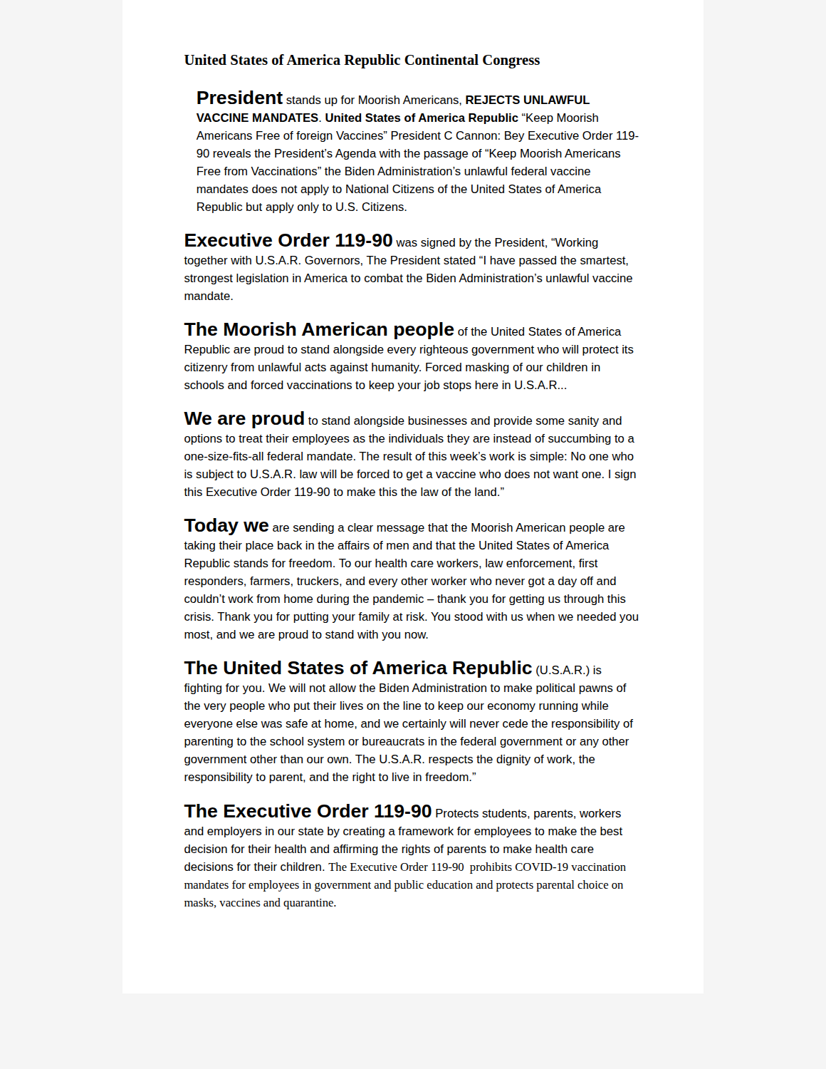United States of America Republic Continental Congress
President stands up for Moorish Americans, REJECTS UNLAWFUL VACCINE MANDATES. United States of America Republic “Keep Moorish Americans Free of foreign Vaccines” President C Cannon: Bey Executive Order 119-90 reveals the President’s Agenda with the passage of “Keep Moorish Americans Free from Vaccinations” the Biden Administration’s unlawful federal vaccine mandates does not apply to National Citizens of the United States of America Republic but apply only to U.S. Citizens.
Executive Order 119-90 was signed by the President, “Working together with U.S.A.R. Governors, The President stated “I have passed the smartest, strongest legislation in America to combat the Biden Administration’s unlawful vaccine mandate.
The Moorish American people of the United States of America Republic are proud to stand alongside every righteous government who will protect its citizenry from unlawful acts against humanity. Forced masking of our children in schools and forced vaccinations to keep your job stops here in U.S.A.R...
We are proud to stand alongside businesses and provide some sanity and options to treat their employees as the individuals they are instead of succumbing to a one-size-fits-all federal mandate. The result of this week’s work is simple: No one who is subject to U.S.A.R. law will be forced to get a vaccine who does not want one. I sign this Executive Order 119-90 to make this the law of the land.”
Today we are sending a clear message that the Moorish American people are taking their place back in the affairs of men and that the United States of America Republic stands for freedom. To our health care workers, law enforcement, first responders, farmers, truckers, and every other worker who never got a day off and couldn’t work from home during the pandemic – thank you for getting us through this crisis. Thank you for putting your family at risk. You stood with us when we needed you most, and we are proud to stand with you now.
The United States of America Republic (U.S.A.R.) is fighting for you. We will not allow the Biden Administration to make political pawns of the very people who put their lives on the line to keep our economy running while everyone else was safe at home, and we certainly will never cede the responsibility of parenting to the school system or bureaucrats in the federal government or any other government other than our own. The U.S.A.R. respects the dignity of work, the responsibility to parent, and the right to live in freedom.”
The Executive Order 119-90 Protects students, parents, workers and employers in our state by creating a framework for employees to make the best decision for their health and affirming the rights of parents to make health care decisions for their children. The Executive Order 119-90 prohibits COVID-19 vaccination mandates for employees in government and public education and protects parental choice on masks, vaccines and quarantine.